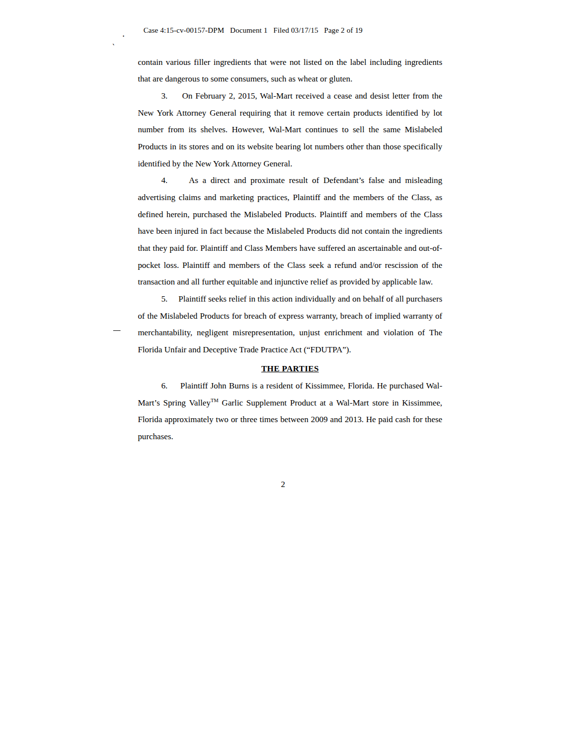. `
Case 4:15-cv-00157-DPM Document 1 Filed 03/17/15 Page 2 of 19
contain various filler ingredients that were not listed on the label including ingredients that are dangerous to some consumers, such as wheat or gluten.
3. On February 2, 2015, Wal-Mart received a cease and desist letter from the New York Attorney General requiring that it remove certain products identified by lot number from its shelves. However, Wal-Mart continues to sell the same Mislabeled Products in its stores and on its website bearing lot numbers other than those specifically identified by the New York Attorney General.
4. As a direct and proximate result of Defendant’s false and misleading advertising claims and marketing practices, Plaintiff and the members of the Class, as defined herein, purchased the Mislabeled Products. Plaintiff and members of the Class have been injured in fact because the Mislabeled Products did not contain the ingredients that they paid for. Plaintiff and Class Members have suffered an ascertainable and out-of-pocket loss. Plaintiff and members of the Class seek a refund and/or rescission of the transaction and all further equitable and injunctive relief as provided by applicable law.
5. Plaintiff seeks relief in this action individually and on behalf of all purchasers of the Mislabeled Products for breach of express warranty, breach of implied warranty of merchantability, negligent misrepresentation, unjust enrichment and violation of The Florida Unfair and Deceptive Trade Practice Act (“FDUTPA”).
THE PARTIES
6. Plaintiff John Burns is a resident of Kissimmee, Florida. He purchased Wal-Mart’s Spring ValleyTM Garlic Supplement Product at a Wal-Mart store in Kissimmee, Florida approximately two or three times between 2009 and 2013. He paid cash for these purchases.
2